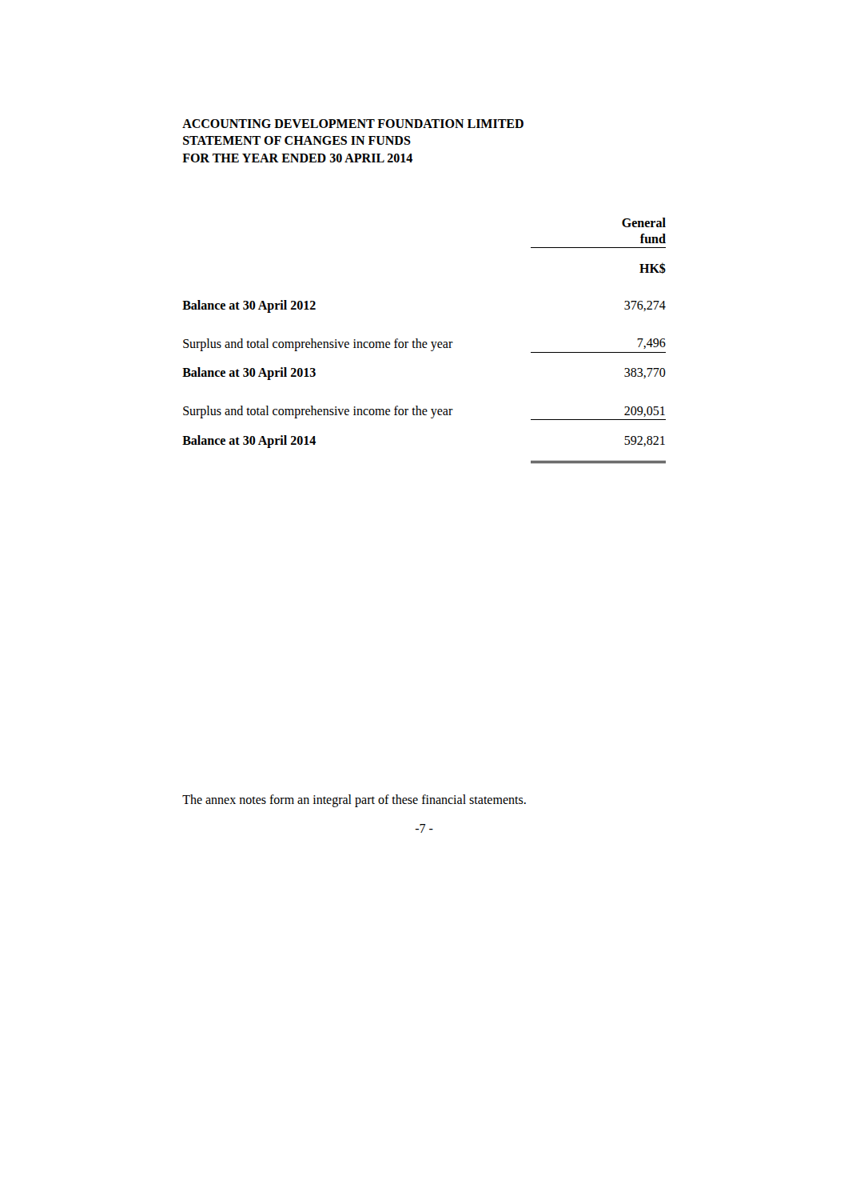ACCOUNTING DEVELOPMENT FOUNDATION LIMITED
STATEMENT OF CHANGES IN FUNDS
FOR THE YEAR ENDED 30 APRIL 2014
| | General fund |
| | HK$ |
| Balance at 30 April 2012 | 376,274 |
| Surplus and total comprehensive income for the year | 7,496 |
| Balance at 30 April 2013 | 383,770 |
| Surplus and total comprehensive income for the year | 209,051 |
| Balance at 30 April 2014 | 592,821 |
The annex notes form an integral part of these financial statements.
-7 -